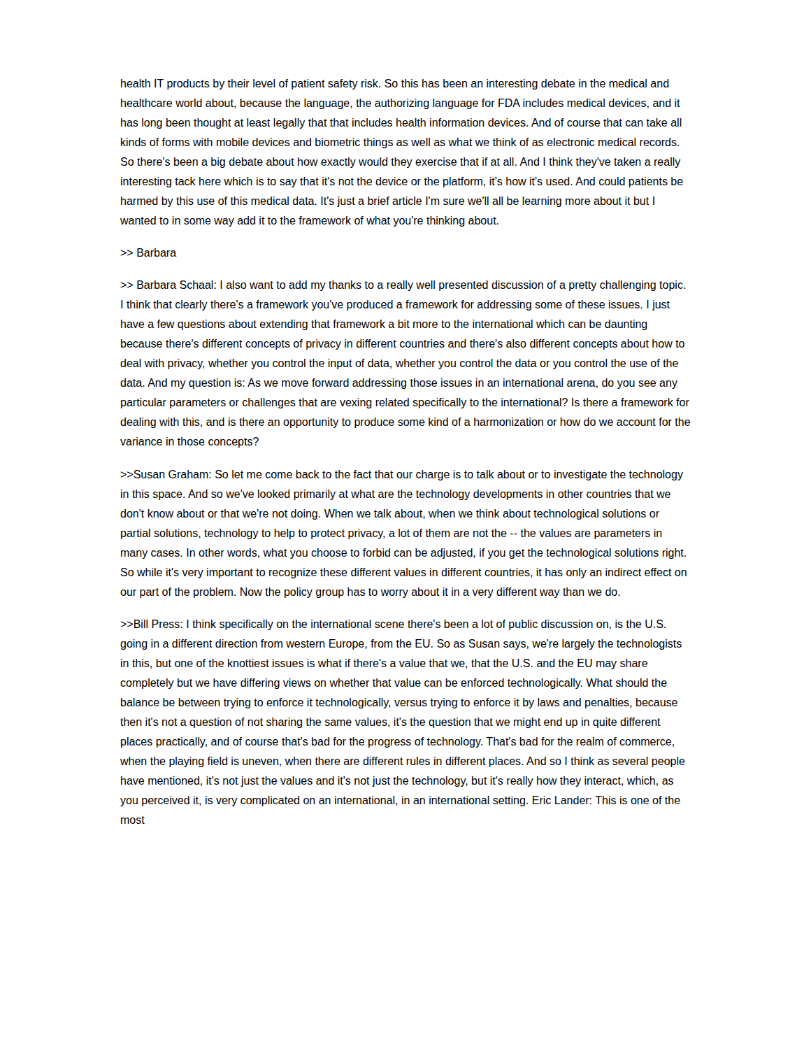health IT products by their level of patient safety risk. So this has been an interesting debate in the medical and healthcare world about, because the language, the authorizing language for FDA includes medical devices, and it has long been thought at least legally that that includes health information devices. And of course that can take all kinds of forms with mobile devices and biometric things as well as what we think of as electronic medical records. So there's been a big debate about how exactly would they exercise that if at all. And I think they've taken a really interesting tack here which is to say that it's not the device or the platform, it's how it's used. And could patients be harmed by this use of this medical data. It's just a brief article I'm sure we'll all be learning more about it but I wanted to in some way add it to the framework of what you're thinking about.
>> Barbara
>> Barbara Schaal: I also want to add my thanks to a really well presented discussion of a pretty challenging topic. I think that clearly there's a framework you've produced a framework for addressing some of these issues. I just have a few questions about extending that framework a bit more to the international which can be daunting because there's different concepts of privacy in different countries and there's also different concepts about how to deal with privacy, whether you control the input of data, whether you control the data or you control the use of the data. And my question is: As we move forward addressing those issues in an international arena, do you see any particular parameters or challenges that are vexing related specifically to the international? Is there a framework for dealing with this, and is there an opportunity to produce some kind of a harmonization or how do we account for the variance in those concepts?
>>Susan Graham: So let me come back to the fact that our charge is to talk about or to investigate the technology in this space. And so we've looked primarily at what are the technology developments in other countries that we don't know about or that we're not doing. When we talk about, when we think about technological solutions or partial solutions, technology to help to protect privacy, a lot of them are not the -- the values are parameters in many cases. In other words, what you choose to forbid can be adjusted, if you get the technological solutions right. So while it's very important to recognize these different values in different countries, it has only an indirect effect on our part of the problem. Now the policy group has to worry about it in a very different way than we do.
>>Bill Press: I think specifically on the international scene there's been a lot of public discussion on, is the U.S. going in a different direction from western Europe, from the EU. So as Susan says, we're largely the technologists in this, but one of the knottiest issues is what if there's a value that we, that the U.S. and the EU may share completely but we have differing views on whether that value can be enforced technologically. What should the balance be between trying to enforce it technologically, versus trying to enforce it by laws and penalties, because then it's not a question of not sharing the same values, it's the question that we might end up in quite different places practically, and of course that's bad for the progress of technology. That's bad for the realm of commerce, when the playing field is uneven, when there are different rules in different places. And so I think as several people have mentioned, it's not just the values and it's not just the technology, but it's really how they interact, which, as you perceived it, is very complicated on an international, in an international setting. Eric Lander: This is one of the most